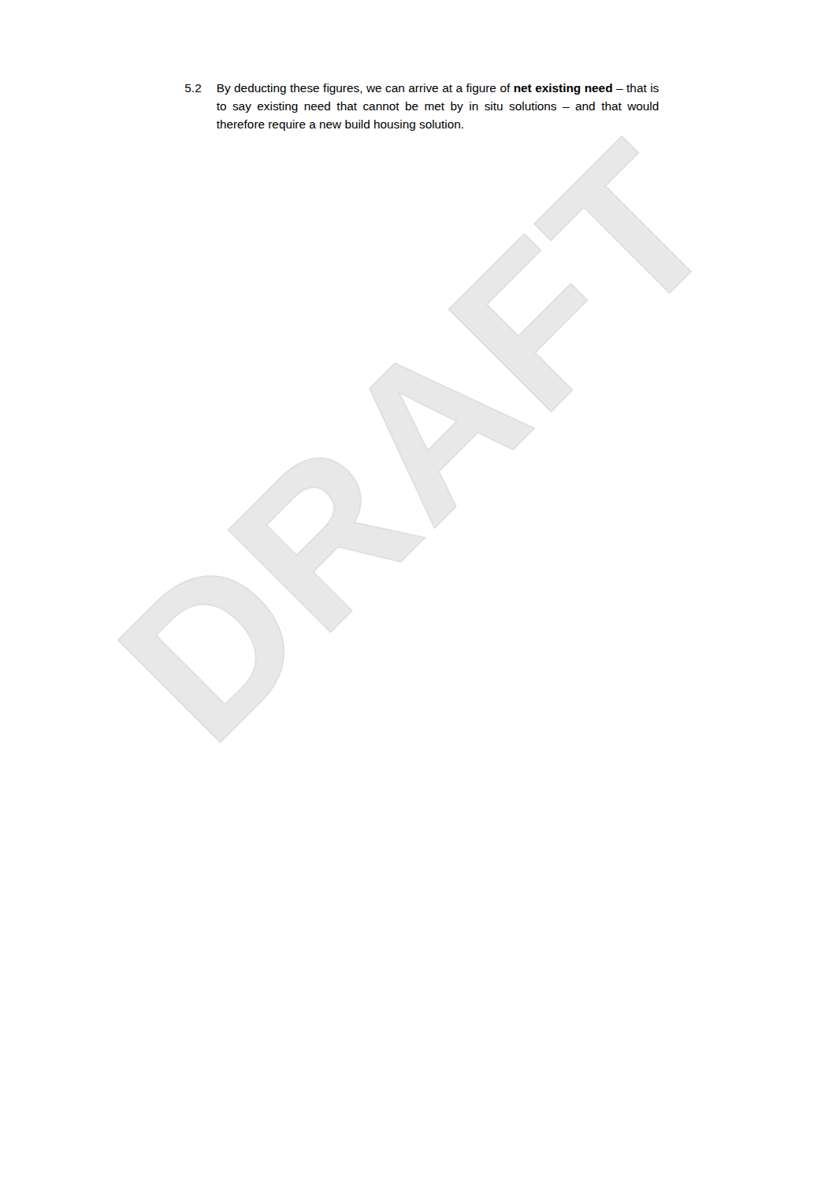DRAFT
5.2 By deducting these figures, we can arrive at a figure of net existing need – that is to say existing need that cannot be met by in situ solutions – and that would therefore require a new build housing solution.